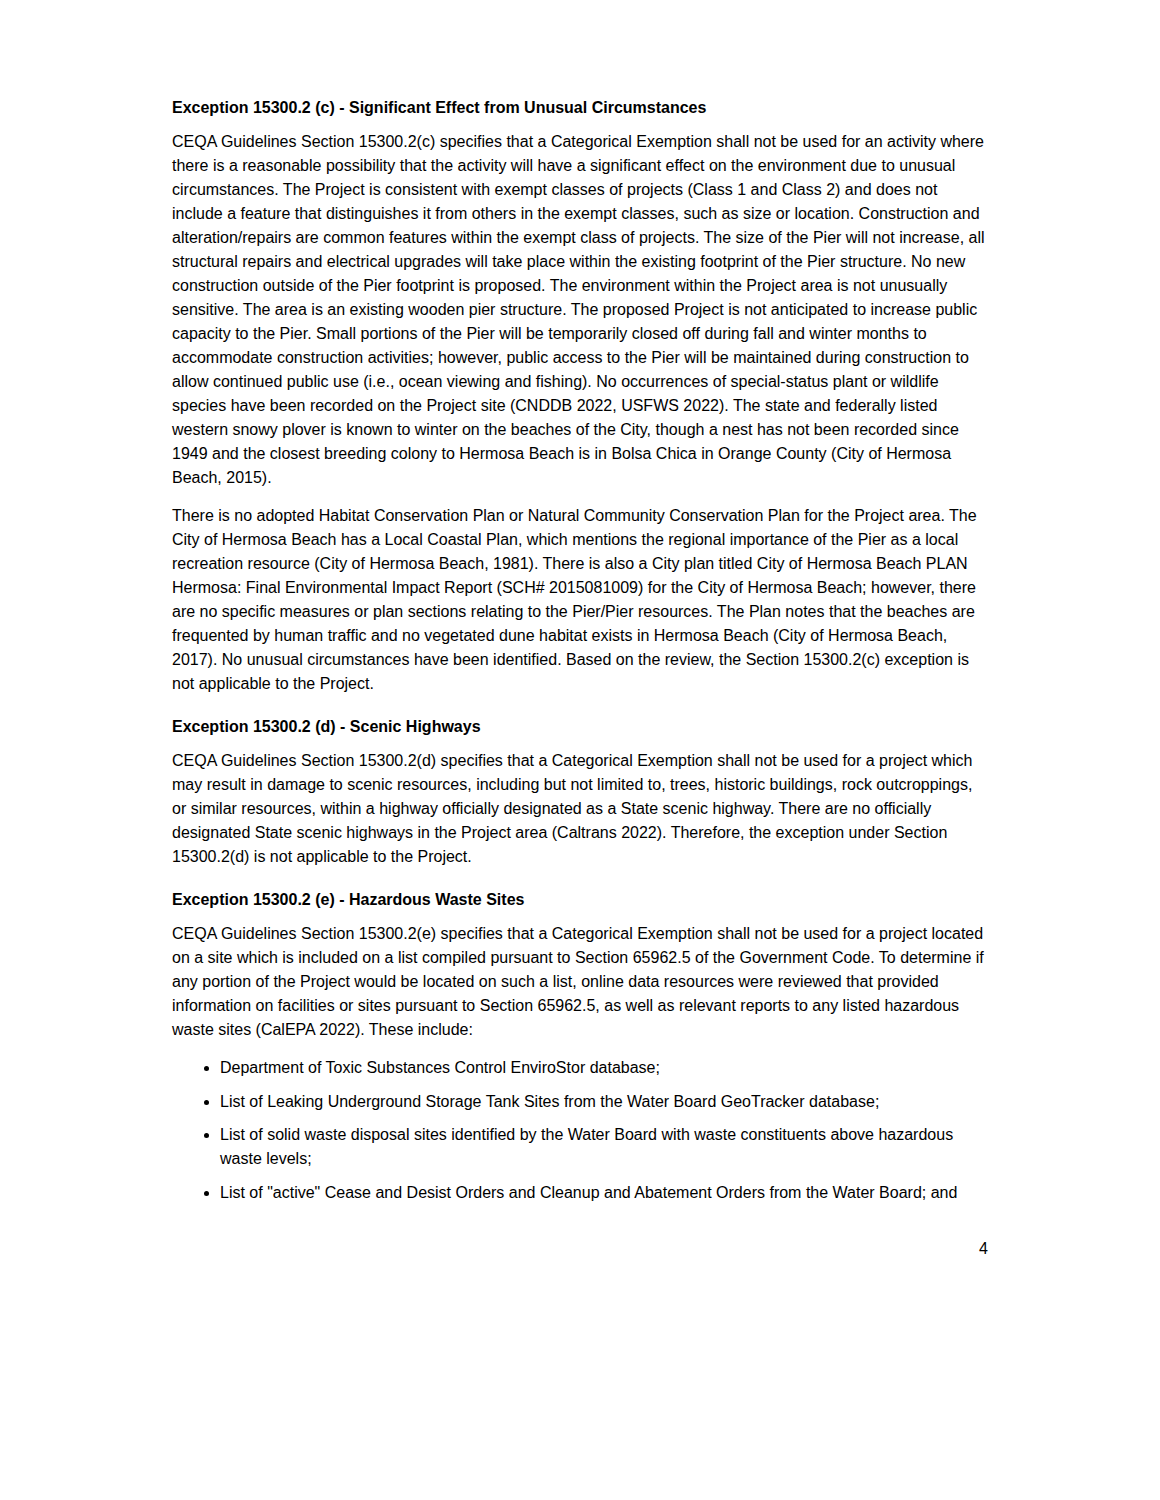Exception 15300.2 (c) - Significant Effect from Unusual Circumstances
CEQA Guidelines Section 15300.2(c) specifies that a Categorical Exemption shall not be used for an activity where there is a reasonable possibility that the activity will have a significant effect on the environment due to unusual circumstances. The Project is consistent with exempt classes of projects (Class 1 and Class 2) and does not include a feature that distinguishes it from others in the exempt classes, such as size or location. Construction and alteration/repairs are common features within the exempt class of projects. The size of the Pier will not increase, all structural repairs and electrical upgrades will take place within the existing footprint of the Pier structure. No new construction outside of the Pier footprint is proposed. The environment within the Project area is not unusually sensitive. The area is an existing wooden pier structure. The proposed Project is not anticipated to increase public capacity to the Pier. Small portions of the Pier will be temporarily closed off during fall and winter months to accommodate construction activities; however, public access to the Pier will be maintained during construction to allow continued public use (i.e., ocean viewing and fishing). No occurrences of special-status plant or wildlife species have been recorded on the Project site (CNDDB 2022, USFWS 2022). The state and federally listed western snowy plover is known to winter on the beaches of the City, though a nest has not been recorded since 1949 and the closest breeding colony to Hermosa Beach is in Bolsa Chica in Orange County (City of Hermosa Beach, 2015).
There is no adopted Habitat Conservation Plan or Natural Community Conservation Plan for the Project area. The City of Hermosa Beach has a Local Coastal Plan, which mentions the regional importance of the Pier as a local recreation resource (City of Hermosa Beach, 1981). There is also a City plan titled City of Hermosa Beach PLAN Hermosa: Final Environmental Impact Report (SCH# 2015081009) for the City of Hermosa Beach; however, there are no specific measures or plan sections relating to the Pier/Pier resources. The Plan notes that the beaches are frequented by human traffic and no vegetated dune habitat exists in Hermosa Beach (City of Hermosa Beach, 2017). No unusual circumstances have been identified. Based on the review, the Section 15300.2(c) exception is not applicable to the Project.
Exception 15300.2 (d) - Scenic Highways
CEQA Guidelines Section 15300.2(d) specifies that a Categorical Exemption shall not be used for a project which may result in damage to scenic resources, including but not limited to, trees, historic buildings, rock outcroppings, or similar resources, within a highway officially designated as a State scenic highway. There are no officially designated State scenic highways in the Project area (Caltrans 2022). Therefore, the exception under Section 15300.2(d) is not applicable to the Project.
Exception 15300.2 (e) - Hazardous Waste Sites
CEQA Guidelines Section 15300.2(e) specifies that a Categorical Exemption shall not be used for a project located on a site which is included on a list compiled pursuant to Section 65962.5 of the Government Code. To determine if any portion of the Project would be located on such a list, online data resources were reviewed that provided information on facilities or sites pursuant to Section 65962.5, as well as relevant reports to any listed hazardous waste sites (CalEPA 2022). These include:
Department of Toxic Substances Control EnviroStor database;
List of Leaking Underground Storage Tank Sites from the Water Board GeoTracker database;
List of solid waste disposal sites identified by the Water Board with waste constituents above hazardous waste levels;
List of "active" Cease and Desist Orders and Cleanup and Abatement Orders from the Water Board; and
4